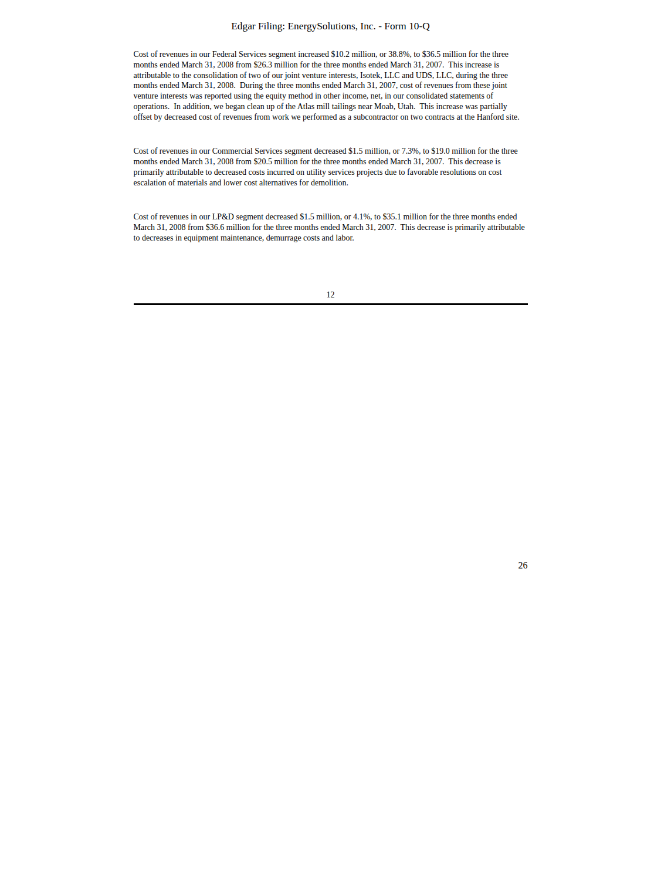Edgar Filing: EnergySolutions, Inc. - Form 10-Q
Cost of revenues in our Federal Services segment increased $10.2 million, or 38.8%, to $36.5 million for the three months ended March 31, 2008 from $26.3 million for the three months ended March 31, 2007. This increase is attributable to the consolidation of two of our joint venture interests, Isotek, LLC and UDS, LLC, during the three months ended March 31, 2008. During the three months ended March 31, 2007, cost of revenues from these joint venture interests was reported using the equity method in other income, net, in our consolidated statements of operations. In addition, we began clean up of the Atlas mill tailings near Moab, Utah. This increase was partially offset by decreased cost of revenues from work we performed as a subcontractor on two contracts at the Hanford site.
Cost of revenues in our Commercial Services segment decreased $1.5 million, or 7.3%, to $19.0 million for the three months ended March 31, 2008 from $20.5 million for the three months ended March 31, 2007. This decrease is primarily attributable to decreased costs incurred on utility services projects due to favorable resolutions on cost escalation of materials and lower cost alternatives for demolition.
Cost of revenues in our LP&D segment decreased $1.5 million, or 4.1%, to $35.1 million for the three months ended March 31, 2008 from $36.6 million for the three months ended March 31, 2007. This decrease is primarily attributable to decreases in equipment maintenance, demurrage costs and labor.
12
26